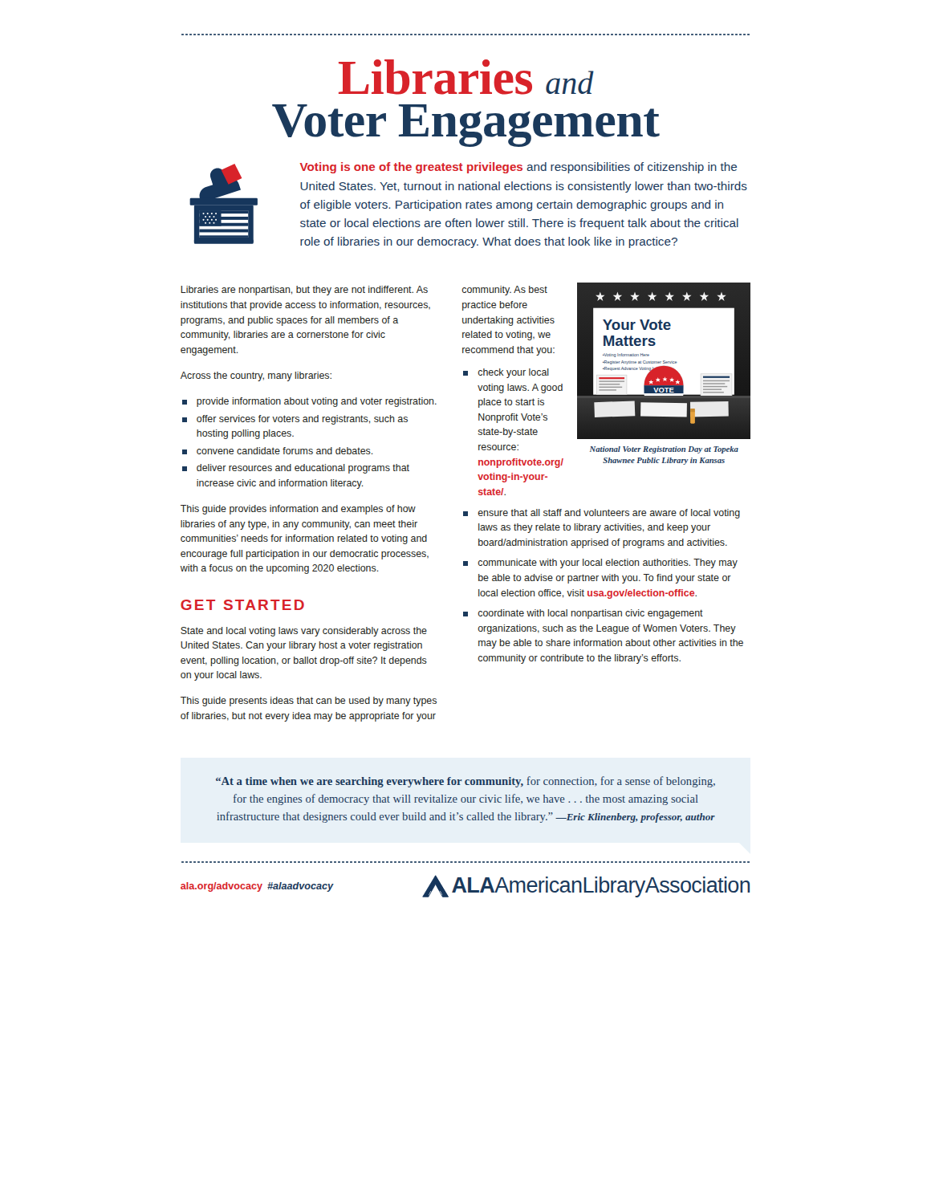Libraries and
Voter Engagement
Voting is one of the greatest privileges and responsibilities of citizenship in the United States. Yet, turnout in national elections is consistently lower than two-thirds of eligible voters. Participation rates among certain demographic groups and in state or local elections are often lower still. There is frequent talk about the critical role of libraries in our democracy. What does that look like in practice?
Libraries are nonpartisan, but they are not indifferent. As institutions that provide access to information, resources, programs, and public spaces for all members of a community, libraries are a cornerstone for civic engagement.
Across the country, many libraries:
provide information about voting and voter registration.
offer services for voters and registrants, such as hosting polling places.
convene candidate forums and debates.
deliver resources and educational programs that increase civic and information literacy.
This guide provides information and examples of how libraries of any type, in any community, can meet their communities’ needs for information related to voting and encourage full participation in our democratic processes, with a focus on the upcoming 2020 elections.
Get Started
State and local voting laws vary considerably across the United States. Can your library host a voter registration event, polling location, or ballot drop-off site? It depends on your local laws.
This guide presents ideas that can be used by many types of libraries, but not every idea may be appropriate for your
Your Vote Matters •Voting Information Here •Register Anytime at Customer Service •Request Advance Voting Information VOTE
National Voter Registration Day at Topeka Shawnee Public Library in Kansas
community. As best practice before undertaking activities related to voting, we recommend that you:
check your local voting laws. A good place to start is Nonprofit Vote’s state-by-state resource: nonprofitvote.org/voting-in-your-state/.
ensure that all staff and volunteers are aware of local voting laws as they relate to library activities, and keep your board/administration apprised of programs and activities.
communicate with your local election authorities. They may be able to advise or partner with you. To find your state or local election office, visit usa.gov/election-office.
coordinate with local nonpartisan civic engagement organizations, such as the League of Women Voters. They may be able to share information about other activities in the community or contribute to the library’s efforts.
“At a time when we are searching everywhere for community, for connection, for a sense of belonging, for the engines of democracy that will revitalize our civic life, we have . . . the most amazing social infrastructure that designers could ever build and it’s called the library.” —Eric Klinenberg, professor, author
ala.org/advocacy#alaadvocacy
ALA American Library Association